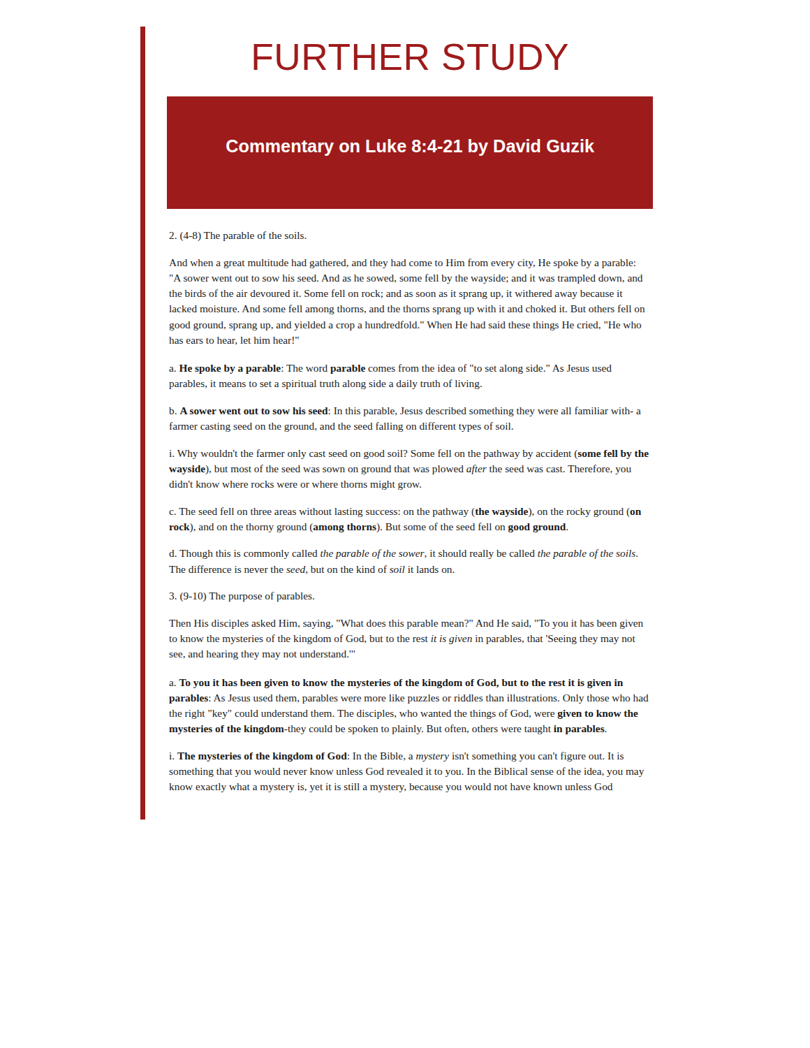FURTHER STUDY
Commentary on Luke 8:4-21 by David Guzik
2. (4-8) The parable of the soils.
And when a great multitude had gathered, and they had come to Him from every city, He spoke by a parable: "A sower went out to sow his seed. And as he sowed, some fell by the wayside; and it was trampled down, and the birds of the air devoured it. Some fell on rock; and as soon as it sprang up, it withered away because it lacked moisture. And some fell among thorns, and the thorns sprang up with it and choked it. But others fell on good ground, sprang up, and yielded a crop a hundredfold." When He had said these things He cried, "He who has ears to hear, let him hear!"
a. He spoke by a parable: The word parable comes from the idea of "to set along side." As Jesus used parables, it means to set a spiritual truth along side a daily truth of living.
b. A sower went out to sow his seed: In this parable, Jesus described something they were all familiar with- a farmer casting seed on the ground, and the seed falling on different types of soil.
i. Why wouldn't the farmer only cast seed on good soil? Some fell on the pathway by accident (some fell by the wayside), but most of the seed was sown on ground that was plowed after the seed was cast. Therefore, you didn't know where rocks were or where thorns might grow.
c. The seed fell on three areas without lasting success: on the pathway (the wayside), on the rocky ground (on rock), and on the thorny ground (among thorns). But some of the seed fell on good ground.
d. Though this is commonly called the parable of the sower, it should really be called the parable of the soils. The difference is never the seed, but on the kind of soil it lands on.
3. (9-10) The purpose of parables.
Then His disciples asked Him, saying, "What does this parable mean?" And He said, "To you it has been given to know the mysteries of the kingdom of God, but to the rest it is given in parables, that 'Seeing they may not see, and hearing they may not understand.'"
a. To you it has been given to know the mysteries of the kingdom of God, but to the rest it is given in parables: As Jesus used them, parables were more like puzzles or riddles than illustrations. Only those who had the right "key" could understand them. The disciples, who wanted the things of God, were given to know the mysteries of the kingdom-they could be spoken to plainly. But often, others were taught in parables.
i. The mysteries of the kingdom of God: In the Bible, a mystery isn't something you can't figure out. It is something that you would never know unless God revealed it to you. In the Biblical sense of the idea, you may know exactly what a mystery is, yet it is still a mystery, because you would not have known unless God